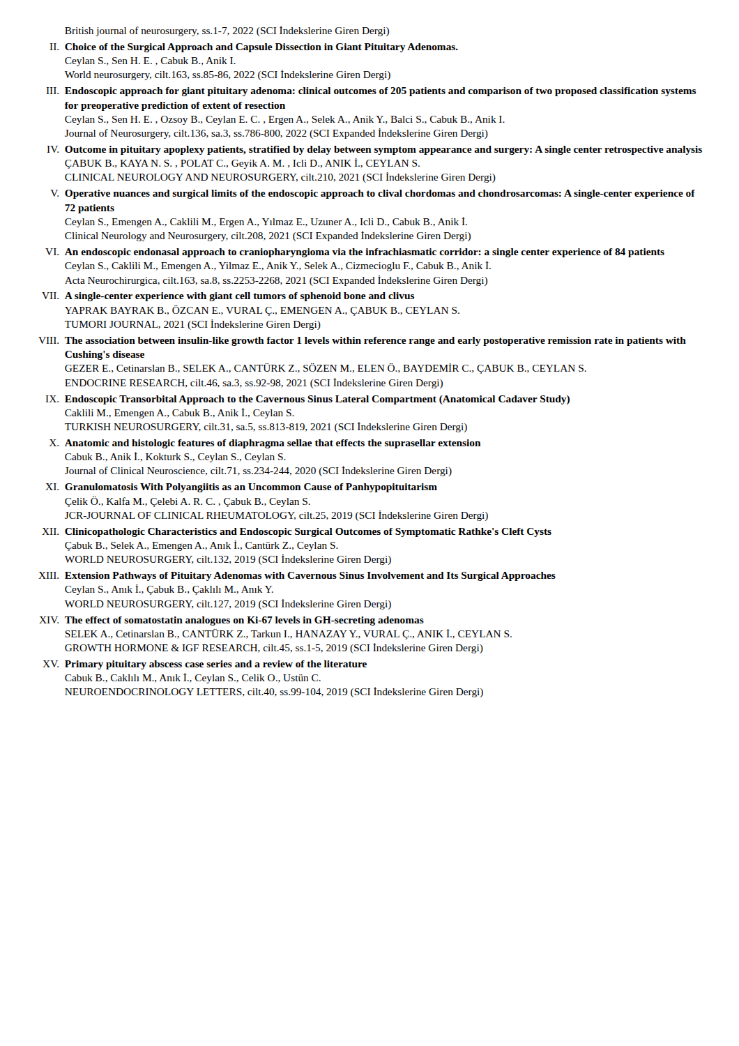British journal of neurosurgery, ss.1-7, 2022 (SCI İndekslerine Giren Dergi)
Choice of the Surgical Approach and Capsule Dissection in Giant Pituitary Adenomas.
Ceylan S., Sen H. E. , Cabuk B., Anik I.
World neurosurgery, cilt.163, ss.85-86, 2022 (SCI İndekslerine Giren Dergi)
Endoscopic approach for giant pituitary adenoma: clinical outcomes of 205 patients and comparison of two proposed classification systems for preoperative prediction of extent of resection
Ceylan S., Sen H. E. , Ozsoy B., Ceylan E. C. , Ergen A., Selek A., Anik Y., Balci S., Cabuk B., Anik I.
Journal of Neurosurgery, cilt.136, sa.3, ss.786-800, 2022 (SCI Expanded İndekslerine Giren Dergi)
Outcome in pituitary apoplexy patients, stratified by delay between symptom appearance and surgery: A single center retrospective analysis
ÇABUK B., KAYA N. S. , POLAT C., Geyik A. M. , Icli D., ANIK İ., CEYLAN S.
CLINICAL NEUROLOGY AND NEUROSURGERY, cilt.210, 2021 (SCI İndekslerine Giren Dergi)
Operative nuances and surgical limits of the endoscopic approach to clival chordomas and chondrosarcomas: A single-center experience of 72 patients
Ceylan S., Emengen A., Caklili M., Ergen A., Yılmaz E., Uzuner A., Icli D., Cabuk B., Anik İ.
Clinical Neurology and Neurosurgery, cilt.208, 2021 (SCI Expanded İndekslerine Giren Dergi)
An endoscopic endonasal approach to craniopharyngioma via the infrachiasmatic corridor: a single center experience of 84 patients
Ceylan S., Caklili M., Emengen A., Yilmaz E., Anik Y., Selek A., Cizmecioglu F., Cabuk B., Anik İ.
Acta Neurochirurgica, cilt.163, sa.8, ss.2253-2268, 2021 (SCI Expanded İndekslerine Giren Dergi)
A single-center experience with giant cell tumors of sphenoid bone and clivus
YAPRAK BAYRAK B., ÖZCAN E., VURAL Ç., EMENGEN A., ÇABUK B., CEYLAN S.
TUMORI JOURNAL, 2021 (SCI İndekslerine Giren Dergi)
The association between insulin-like growth factor 1 levels within reference range and early postoperative remission rate in patients with Cushing's disease
GEZER E., Cetinarslan B., SELEK A., CANTÜRK Z., SÖZEN M., ELEN Ö., BAYDEMİR C., ÇABUK B., CEYLAN S.
ENDOCRINE RESEARCH, cilt.46, sa.3, ss.92-98, 2021 (SCI İndekslerine Giren Dergi)
Endoscopic Transorbital Approach to the Cavernous Sinus Lateral Compartment (Anatomical Cadaver Study)
Caklili M., Emengen A., Cabuk B., Anik İ., Ceylan S.
TURKISH NEUROSURGERY, cilt.31, sa.5, ss.813-819, 2021 (SCI İndekslerine Giren Dergi)
Anatomic and histologic features of diaphragma sellae that effects the suprasellar extension
Cabuk B., Anik İ., Kokturk S., Ceylan S., Ceylan S.
Journal of Clinical Neuroscience, cilt.71, ss.234-244, 2020 (SCI İndekslerine Giren Dergi)
Granulomatosis With Polyangiitis as an Uncommon Cause of Panhypopituitarism
Çelik Ö., Kalfa M., Çelebi A. R. C. , Çabuk B., Ceylan S.
JCR-JOURNAL OF CLINICAL RHEUMATOLOGY, cilt.25, 2019 (SCI İndekslerine Giren Dergi)
Clinicopathologic Characteristics and Endoscopic Surgical Outcomes of Symptomatic Rathke's Cleft Cysts
Çabuk B., Selek A., Emengen A., Anık İ., Cantürk Z., Ceylan S.
WORLD NEUROSURGERY, cilt.132, 2019 (SCI İndekslerine Giren Dergi)
Extension Pathways of Pituitary Adenomas with Cavernous Sinus Involvement and Its Surgical Approaches
Ceylan S., Anık İ., Çabuk B., Çaklılı M., Anık Y.
WORLD NEUROSURGERY, cilt.127, 2019 (SCI İndekslerine Giren Dergi)
The effect of somatostatin analogues on Ki-67 levels in GH-secreting adenomas
SELEK A., Cetinarslan B., CANTÜRK Z., Tarkun I., HANAZAY Y., VURAL Ç., ANIK İ., CEYLAN S.
GROWTH HORMONE & IGF RESEARCH, cilt.45, ss.1-5, 2019 (SCI İndekslerine Giren Dergi)
Primary pituitary abscess case series and a review of the literature
Cabuk B., Caklılı M., Anık İ., Ceylan S., Celik O., Ustün C.
NEUROENDOCRINOLOGY LETTERS, cilt.40, ss.99-104, 2019 (SCI İndekslerine Giren Dergi)